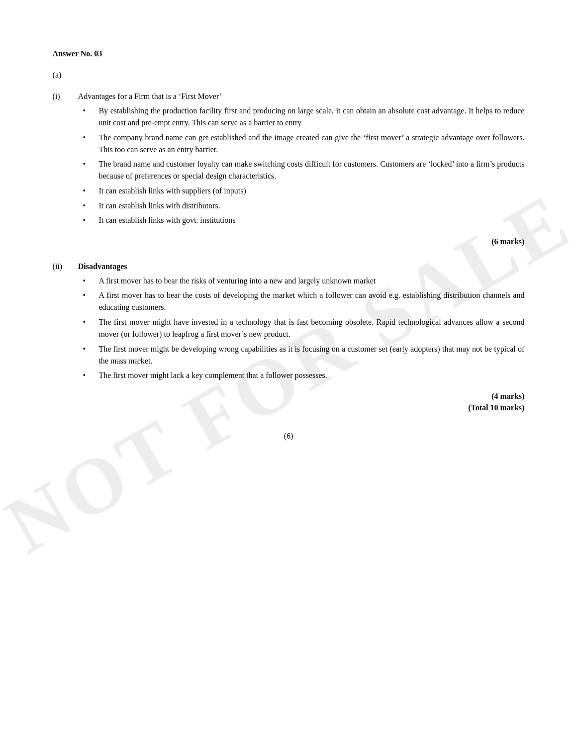NOT FOR SALE
Answer No. 03
(a)
(i)
Advantages for a Firm that is a ‘First Mover’
By establishing the production facility first and producing on large scale, it can obtain an absolute cost advantage. It helps to reduce unit cost and pre-empt entry. This can serve as a barrier to entry
The company brand name can get established and the image created can give the ‘first mover’ a strategic advantage over followers. This too can serve as an entry barrier.
The brand name and customer loyalty can make switching costs difficult for customers. Customers are ‘locked’ into a firm’s products because of preferences or special design characteristics.
It can establish links with suppliers (of inputs)
It can establish links with distributors.
It can establish links with govt. institutions
(6 marks)
(ii)
Disadvantages
A first mover has to bear the risks of venturing into a new and largely unknown market
A first mover has to bear the costs of developing the market which a follower can avoid e.g. establishing distribution channels and educating customers.
The first mover might have invested in a technology that is fast becoming obsolete. Rapid technological advances allow a second mover (or follower) to leapfrog a first mover’s new product.
The first mover might be developing wrong capabilities as it is focusing on a customer set (early adopters) that may not be typical of the mass market.
The first mover might lack a key complement that a follower possesses.
(4 marks)
(Total 10 marks)
(6)